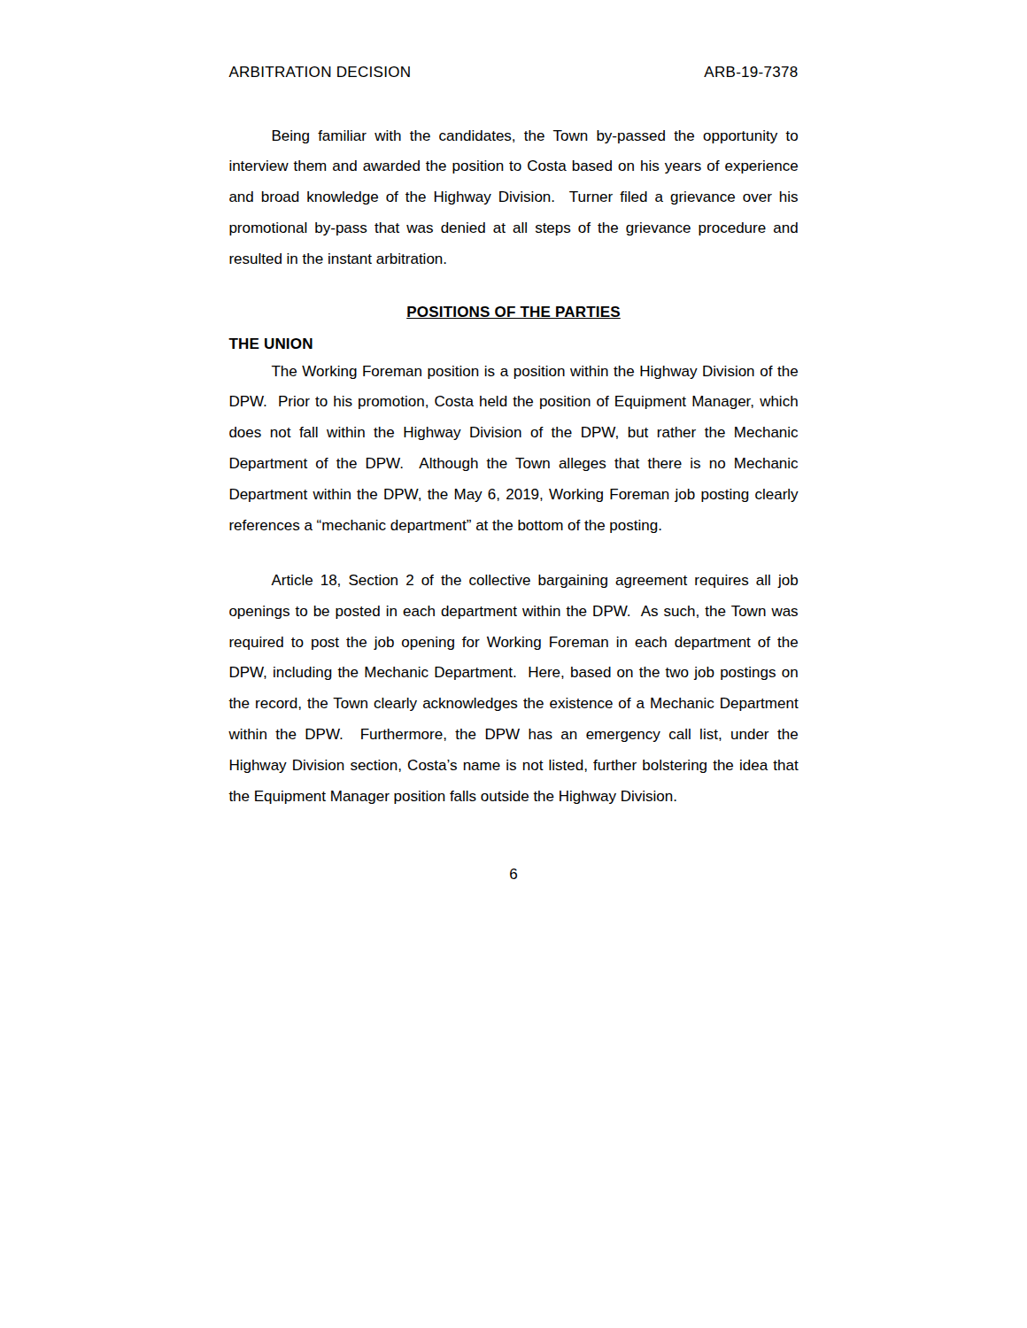ARBITRATION DECISION
ARB-19-7378
Being familiar with the candidates, the Town by-passed the opportunity to interview them and awarded the position to Costa based on his years of experience and broad knowledge of the Highway Division. Turner filed a grievance over his promotional by-pass that was denied at all steps of the grievance procedure and resulted in the instant arbitration.
POSITIONS OF THE PARTIES
THE UNION
The Working Foreman position is a position within the Highway Division of the DPW. Prior to his promotion, Costa held the position of Equipment Manager, which does not fall within the Highway Division of the DPW, but rather the Mechanic Department of the DPW. Although the Town alleges that there is no Mechanic Department within the DPW, the May 6, 2019, Working Foreman job posting clearly references a “mechanic department” at the bottom of the posting.
Article 18, Section 2 of the collective bargaining agreement requires all job openings to be posted in each department within the DPW. As such, the Town was required to post the job opening for Working Foreman in each department of the DPW, including the Mechanic Department. Here, based on the two job postings on the record, the Town clearly acknowledges the existence of a Mechanic Department within the DPW. Furthermore, the DPW has an emergency call list, under the Highway Division section, Costa’s name is not listed, further bolstering the idea that the Equipment Manager position falls outside the Highway Division.
6